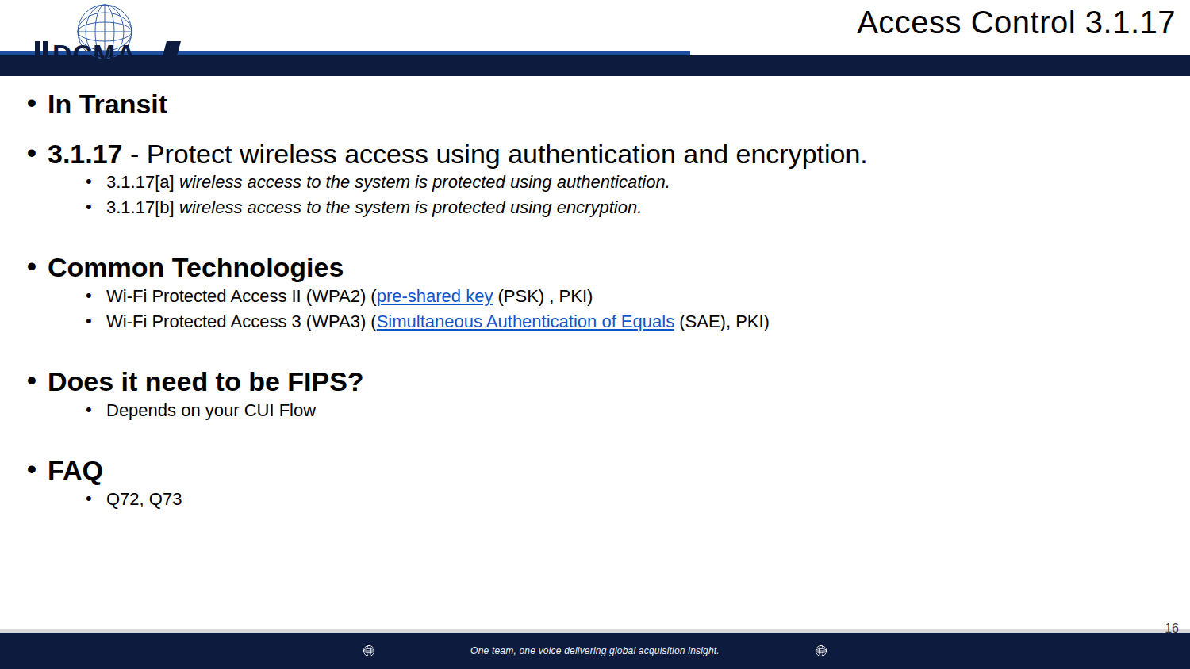Access Control 3.1.17
DCMA DEFENSE CONTRACT MANAGEMENT AGENCY
In Transit
3.1.17 - Protect wireless access using authentication and encryption.
3.1.17[a] wireless access to the system is protected using authentication.
3.1.17[b] wireless access to the system is protected using encryption.
Common Technologies
Wi-Fi Protected Access II (WPA2) (pre-shared key (PSK) , PKI)
Wi-Fi Protected Access 3 (WPA3) (Simultaneous Authentication of Equals (SAE), PKI)
Does it need to be FIPS?
Depends on your CUI Flow
FAQ
Q72, Q73
16
One team, one voice delivering global acquisition insight.